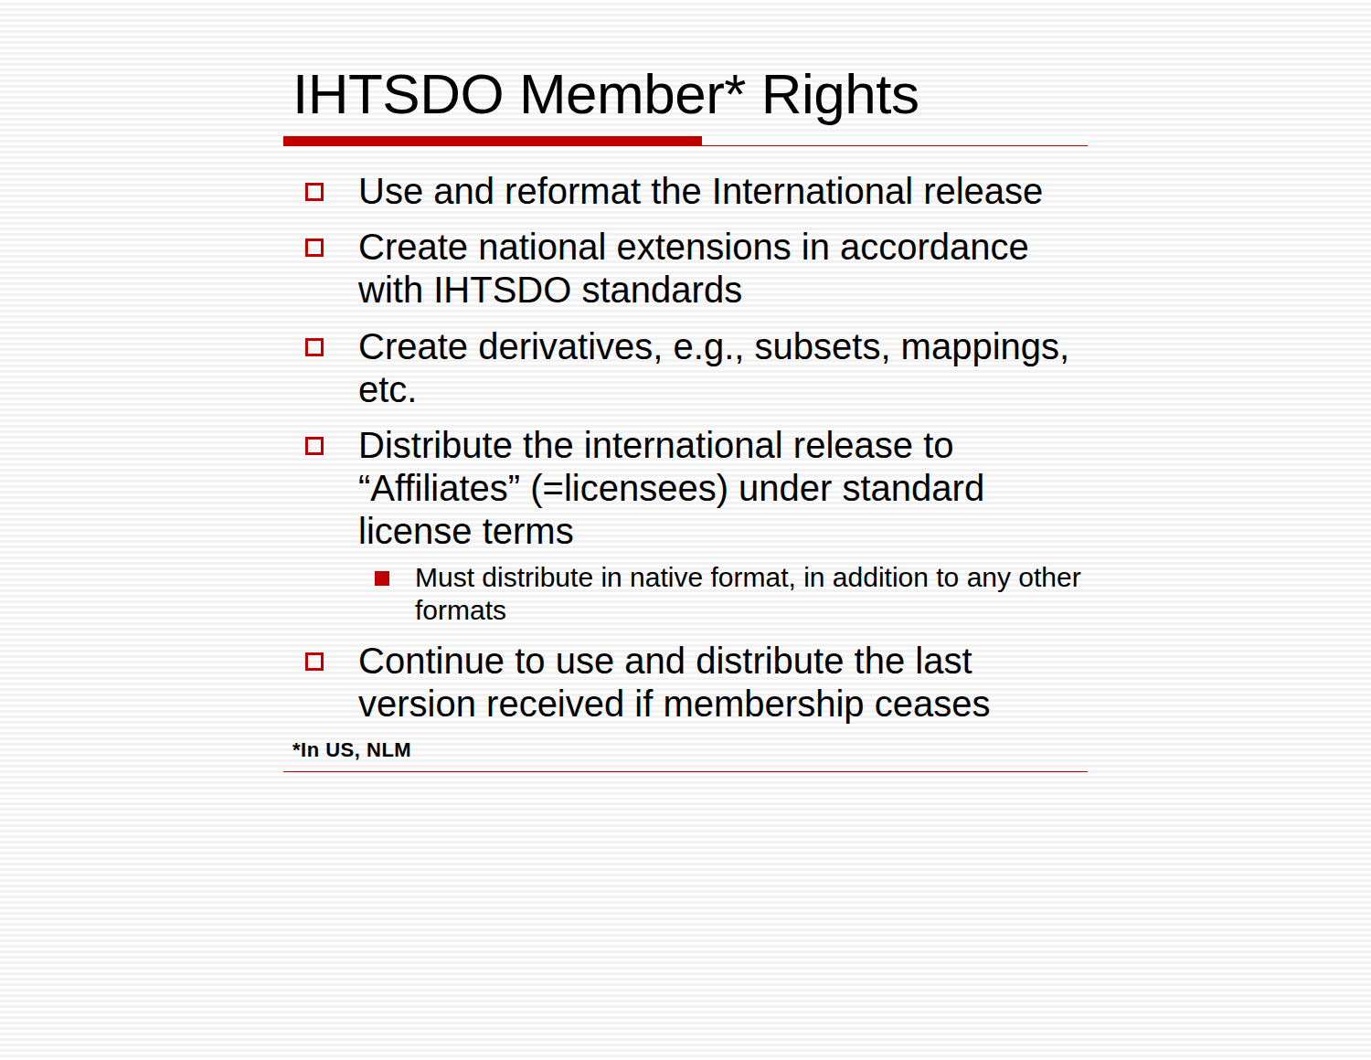IHTSDO Member* Rights
Use and reformat the International release
Create national extensions in accordance with IHTSDO standards
Create derivatives, e.g., subsets, mappings, etc.
Distribute the international release to “Affiliates” (=licensees) under standard license terms
Must distribute in native format, in addition to any other formats
Continue to use and distribute the last version received if membership ceases
*In US, NLM